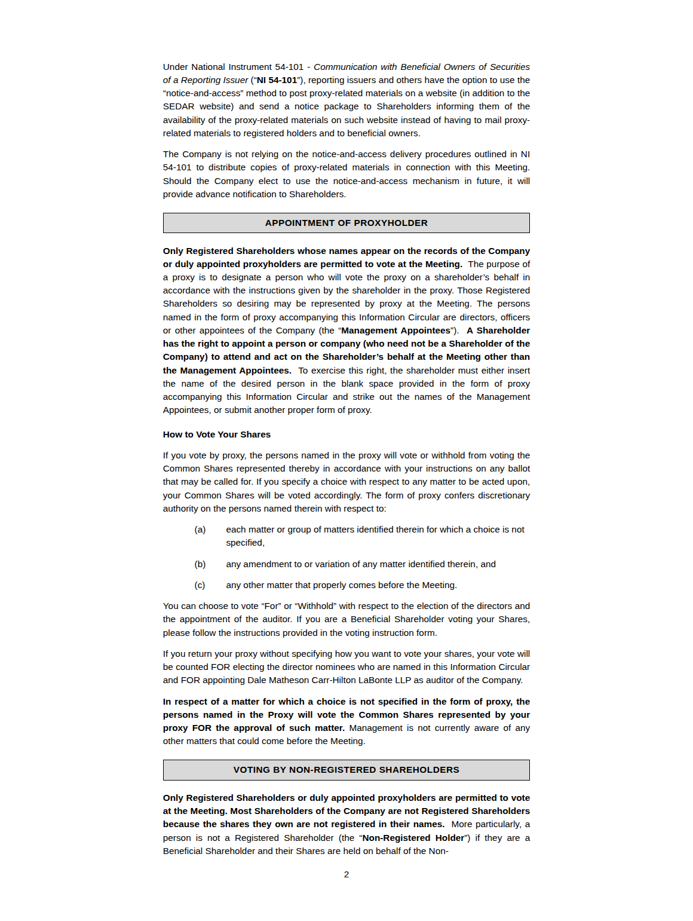Under National Instrument 54-101 - Communication with Beneficial Owners of Securities of a Reporting Issuer (“NI 54-101”), reporting issuers and others have the option to use the “notice-and-access” method to post proxy-related materials on a website (in addition to the SEDAR website) and send a notice package to Shareholders informing them of the availability of the proxy-related materials on such website instead of having to mail proxy-related materials to registered holders and to beneficial owners.
The Company is not relying on the notice-and-access delivery procedures outlined in NI 54-101 to distribute copies of proxy-related materials in connection with this Meeting. Should the Company elect to use the notice-and-access mechanism in future, it will provide advance notification to Shareholders.
APPOINTMENT OF PROXYHOLDER
Only Registered Shareholders whose names appear on the records of the Company or duly appointed proxyholders are permitted to vote at the Meeting. The purpose of a proxy is to designate a person who will vote the proxy on a shareholder’s behalf in accordance with the instructions given by the shareholder in the proxy. Those Registered Shareholders so desiring may be represented by proxy at the Meeting. The persons named in the form of proxy accompanying this Information Circular are directors, officers or other appointees of the Company (the “Management Appointees”). A Shareholder has the right to appoint a person or company (who need not be a Shareholder of the Company) to attend and act on the Shareholder’s behalf at the Meeting other than the Management Appointees. To exercise this right, the shareholder must either insert the name of the desired person in the blank space provided in the form of proxy accompanying this Information Circular and strike out the names of the Management Appointees, or submit another proper form of proxy.
How to Vote Your Shares
If you vote by proxy, the persons named in the proxy will vote or withhold from voting the Common Shares represented thereby in accordance with your instructions on any ballot that may be called for. If you specify a choice with respect to any matter to be acted upon, your Common Shares will be voted accordingly. The form of proxy confers discretionary authority on the persons named therein with respect to:
(a)
each matter or group of matters identified therein for which a choice is not specified,
(b)
any amendment to or variation of any matter identified therein, and
(c)
any other matter that properly comes before the Meeting.
You can choose to vote “For” or “Withhold” with respect to the election of the directors and the appointment of the auditor. If you are a Beneficial Shareholder voting your Shares, please follow the instructions provided in the voting instruction form.
If you return your proxy without specifying how you want to vote your shares, your vote will be counted FOR electing the director nominees who are named in this Information Circular and FOR appointing Dale Matheson Carr-Hilton LaBonte LLP as auditor of the Company.
In respect of a matter for which a choice is not specified in the form of proxy, the persons named in the Proxy will vote the Common Shares represented by your proxy FOR the approval of such matter. Management is not currently aware of any other matters that could come before the Meeting.
VOTING BY NON-REGISTERED SHAREHOLDERS
Only Registered Shareholders or duly appointed proxyholders are permitted to vote at the Meeting. Most Shareholders of the Company are not Registered Shareholders because the shares they own are not registered in their names. More particularly, a person is not a Registered Shareholder (the “Non-Registered Holder”) if they are a Beneficial Shareholder and their Shares are held on behalf of the Non-
2